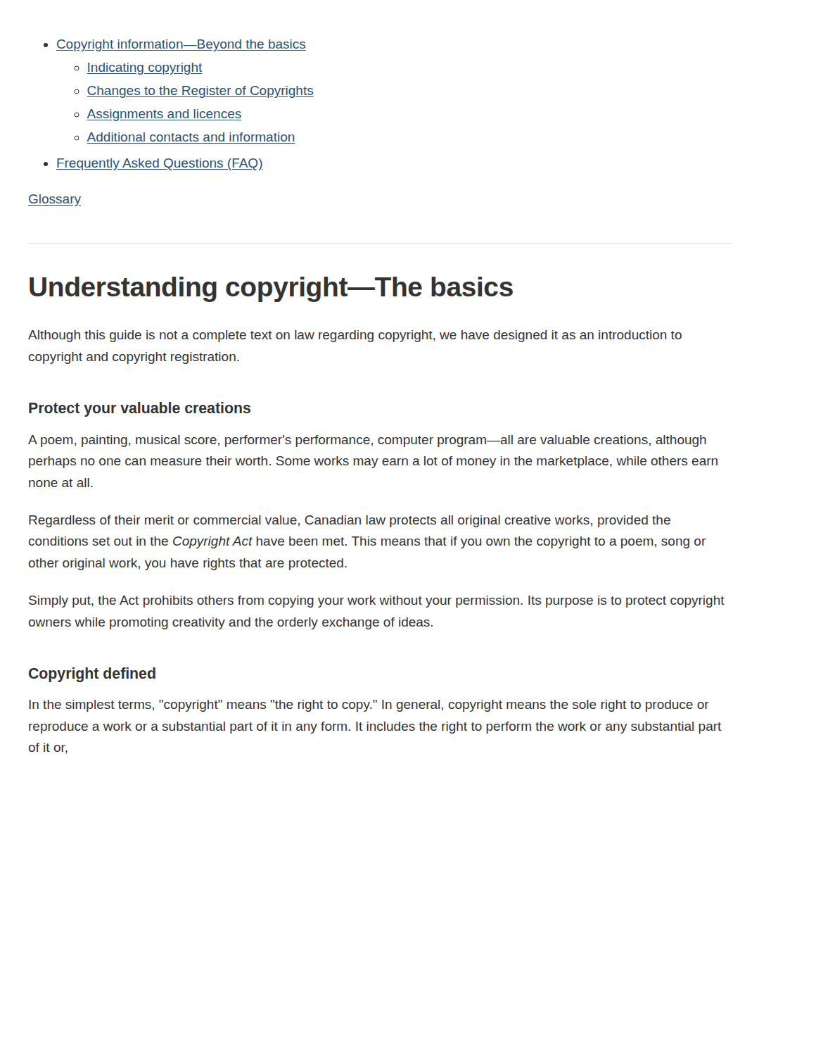Copyright information—Beyond the basics
Indicating copyright
Changes to the Register of Copyrights
Assignments and licences
Additional contacts and information
Frequently Asked Questions (FAQ)
Glossary
Understanding copyright—The basics
Although this guide is not a complete text on law regarding copyright, we have designed it as an introduction to copyright and copyright registration.
Protect your valuable creations
A poem, painting, musical score, performer's performance, computer program—all are valuable creations, although perhaps no one can measure their worth. Some works may earn a lot of money in the marketplace, while others earn none at all.
Regardless of their merit or commercial value, Canadian law protects all original creative works, provided the conditions set out in the Copyright Act have been met. This means that if you own the copyright to a poem, song or other original work, you have rights that are protected.
Simply put, the Act prohibits others from copying your work without your permission. Its purpose is to protect copyright owners while promoting creativity and the orderly exchange of ideas.
Copyright defined
In the simplest terms, "copyright" means "the right to copy." In general, copyright means the sole right to produce or reproduce a work or a substantial part of it in any form. It includes the right to perform the work or any substantial part of it or,